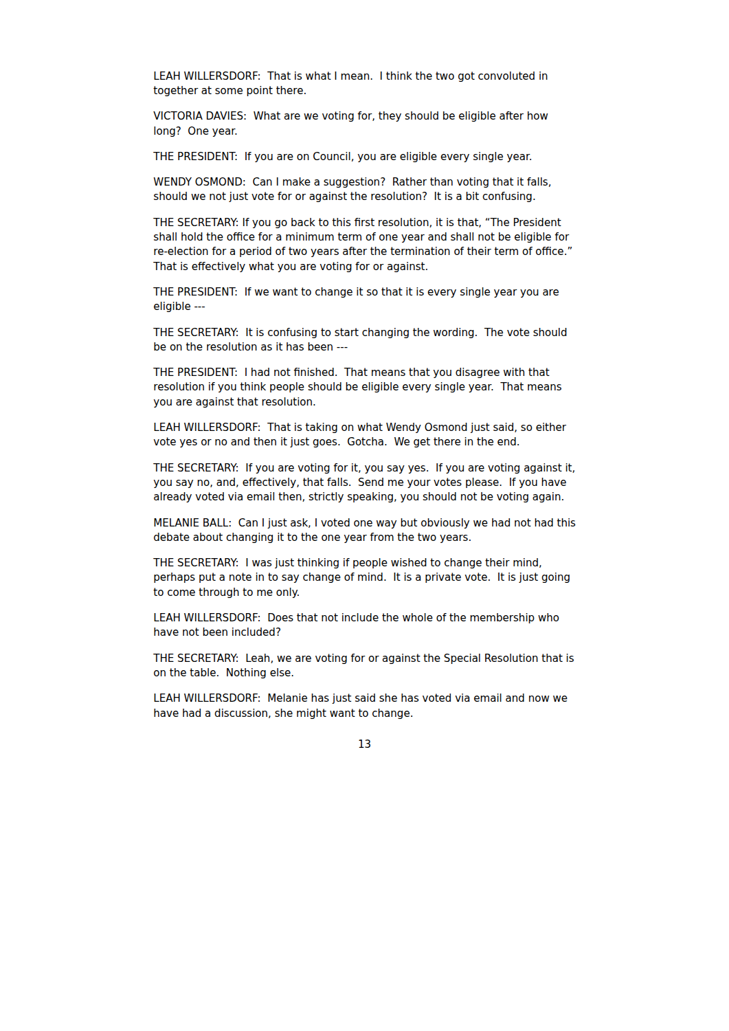LEAH WILLERSDORF: That is what I mean. I think the two got convoluted in together at some point there.
VICTORIA DAVIES: What are we voting for, they should be eligible after how long? One year.
THE PRESIDENT: If you are on Council, you are eligible every single year.
WENDY OSMOND: Can I make a suggestion? Rather than voting that it falls, should we not just vote for or against the resolution? It is a bit confusing.
THE SECRETARY: If you go back to this first resolution, it is that, “The President shall hold the office for a minimum term of one year and shall not be eligible for re-election for a period of two years after the termination of their term of office.” That is effectively what you are voting for or against.
THE PRESIDENT: If we want to change it so that it is every single year you are eligible ---
THE SECRETARY: It is confusing to start changing the wording. The vote should be on the resolution as it has been ---
THE PRESIDENT: I had not finished. That means that you disagree with that resolution if you think people should be eligible every single year. That means you are against that resolution.
LEAH WILLERSDORF: That is taking on what Wendy Osmond just said, so either vote yes or no and then it just goes. Gotcha. We get there in the end.
THE SECRETARY: If you are voting for it, you say yes. If you are voting against it, you say no, and, effectively, that falls. Send me your votes please. If you have already voted via email then, strictly speaking, you should not be voting again.
MELANIE BALL: Can I just ask, I voted one way but obviously we had not had this debate about changing it to the one year from the two years.
THE SECRETARY: I was just thinking if people wished to change their mind, perhaps put a note in to say change of mind. It is a private vote. It is just going to come through to me only.
LEAH WILLERSDORF: Does that not include the whole of the membership who have not been included?
THE SECRETARY: Leah, we are voting for or against the Special Resolution that is on the table. Nothing else.
LEAH WILLERSDORF: Melanie has just said she has voted via email and now we have had a discussion, she might want to change.
13